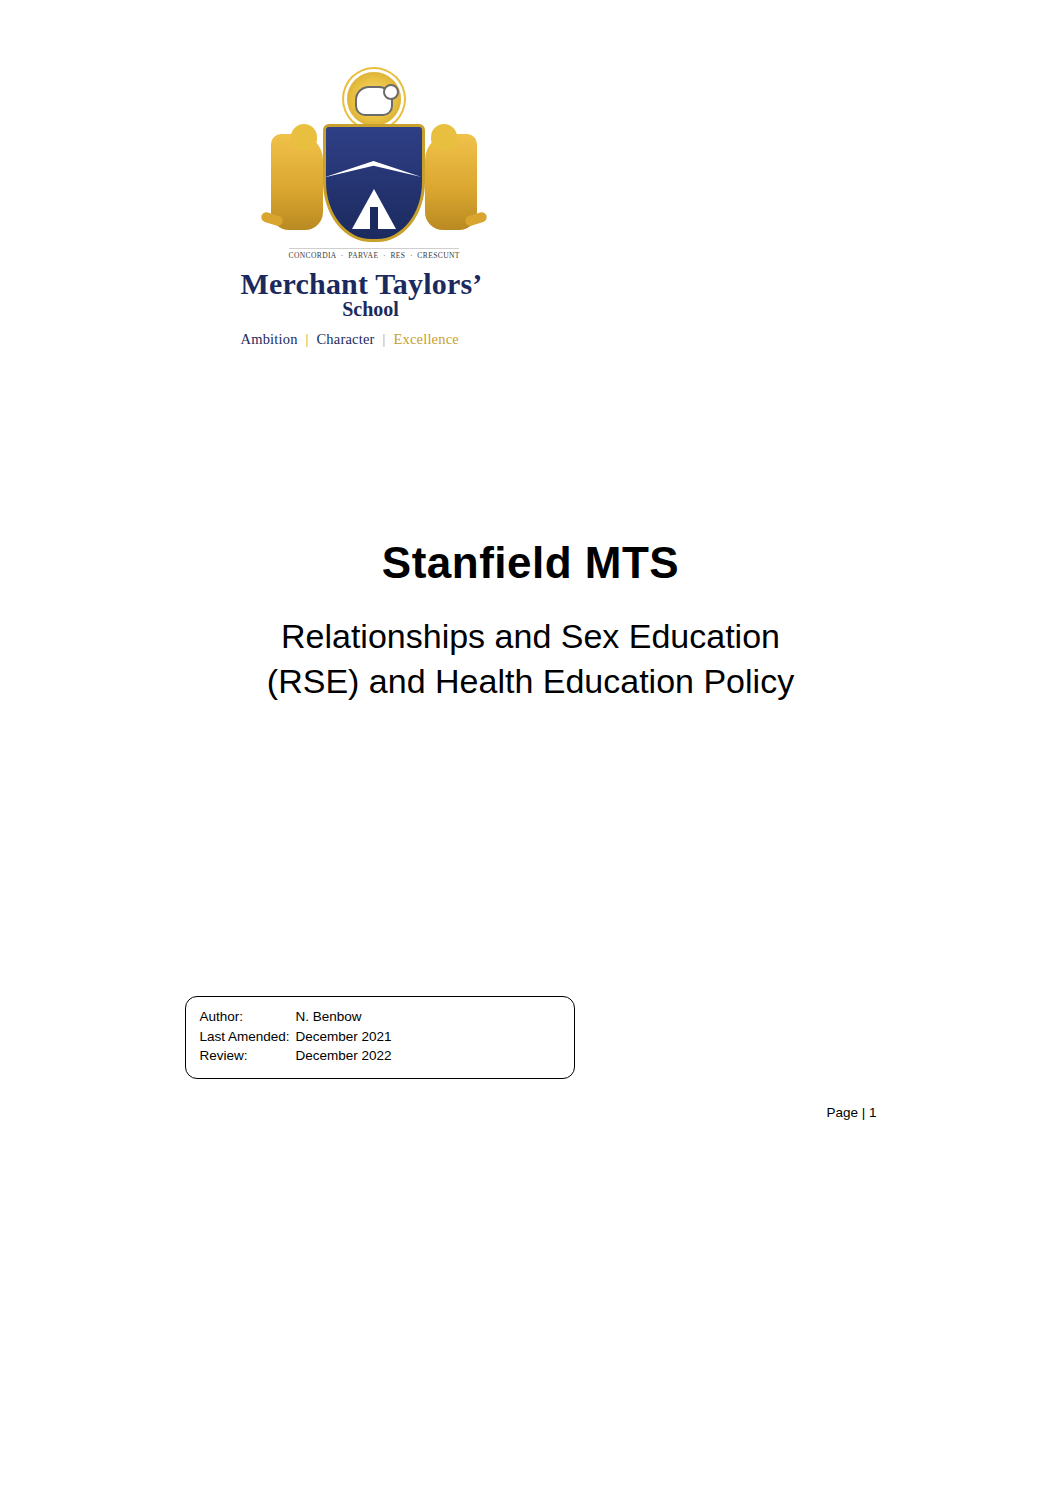CONCORDIA · PARVAE · RES · CRESCUNT
Merchant Taylors’
School
Ambition | Character | Excellence
Stanfield MTS
Relationships and Sex Education (RSE) and Health Education Policy
Author: N. Benbow
Last Amended: December 2021
Review: December 2022
Page | 1